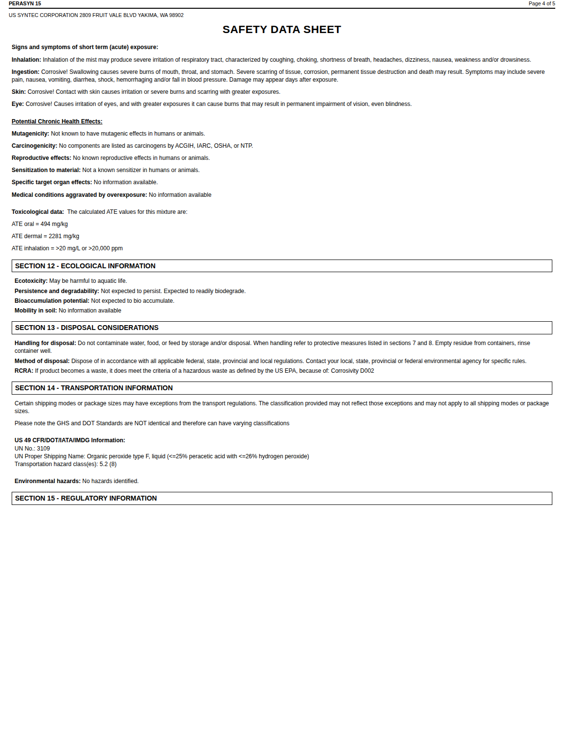PERASYN 15
Page 4 of 5
US SYNTEC CORPORATION 2809 FRUIT VALE BLVD YAKIMA, WA 98902
SAFETY DATA SHEET
Signs and symptoms of short term (acute) exposure:
Inhalation: Inhalation of the mist may produce severe irritation of respiratory tract, characterized by coughing, choking, shortness of breath, headaches, dizziness, nausea, weakness and/or drowsiness.
Ingestion: Corrosive! Swallowing causes severe burns of mouth, throat, and stomach. Severe scarring of tissue, corrosion, permanent tissue destruction and death may result. Symptoms may include severe pain, nausea, vomiting, diarrhea, shock, hemorrhaging and/or fall in blood pressure. Damage may appear days after exposure.
Skin: Corrosive! Contact with skin causes irritation or severe burns and scarring with greater exposures.
Eye: Corrosive! Causes irritation of eyes, and with greater exposures it can cause burns that may result in permanent impairment of vision, even blindness.
Potential Chronic Health Effects:
Mutagenicity: Not known to have mutagenic effects in humans or animals.
Carcinogenicity: No components are listed as carcinogens by ACGIH, IARC, OSHA, or NTP.
Reproductive effects: No known reproductive effects in humans or animals.
Sensitization to material: Not a known sensitizer in humans or animals.
Specific target organ effects: No information available.
Medical conditions aggravated by overexposure: No information available
Toxicological data: The calculated ATE values for this mixture are:
ATE oral = 494 mg/kg
ATE dermal = 2281 mg/kg
ATE inhalation = >20 mg/L or >20,000 ppm
SECTION 12 - ECOLOGICAL INFORMATION
Ecotoxicity: May be harmful to aquatic life.
Persistence and degradability: Not expected to persist. Expected to readily biodegrade.
Bioaccumulation potential: Not expected to bio accumulate.
Mobility in soil: No information available
SECTION 13 - DISPOSAL CONSIDERATIONS
Handling for disposal: Do not contaminate water, food, or feed by storage and/or disposal. When handling refer to protective measures listed in sections 7 and 8. Empty residue from containers, rinse container well.
Method of disposal: Dispose of in accordance with all applicable federal, state, provincial and local regulations. Contact your local, state, provincial or federal environmental agency for specific rules.
RCRA: If product becomes a waste, it does meet the criteria of a hazardous waste as defined by the US EPA, because of: Corrosivity D002
SECTION 14 - TRANSPORTATION INFORMATION
Certain shipping modes or package sizes may have exceptions from the transport regulations. The classification provided may not reflect those exceptions and may not apply to all shipping modes or package sizes.
Please note the GHS and DOT Standards are NOT identical and therefore can have varying classifications
US 49 CFR/DOT/IATA/IMDG Information:
UN No.: 3109
UN Proper Shipping Name: Organic peroxide type F, liquid (<=25% peracetic acid with <=26% hydrogen peroxide)
Transportation hazard class(es): 5.2 (8)
Environmental hazards: No hazards identified.
SECTION 15 - REGULATORY INFORMATION